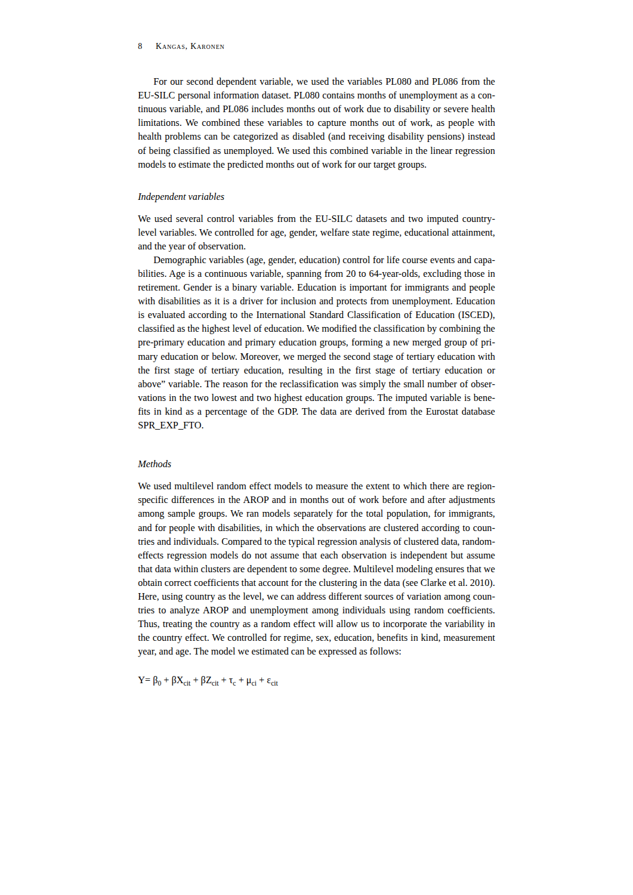8 Kangas, Karonen
For our second dependent variable, we used the variables PL080 and PL086 from the EU-SILC personal information dataset. PL080 contains months of unemployment as a continuous variable, and PL086 includes months out of work due to disability or severe health limitations. We combined these variables to capture months out of work, as people with health problems can be categorized as disabled (and receiving disability pensions) instead of being classified as unemployed. We used this combined variable in the linear regression models to estimate the predicted months out of work for our target groups.
Independent variables
We used several control variables from the EU-SILC datasets and two imputed country-level variables. We controlled for age, gender, welfare state regime, educational attainment, and the year of observation.
Demographic variables (age, gender, education) control for life course events and capabilities. Age is a continuous variable, spanning from 20 to 64-year-olds, excluding those in retirement. Gender is a binary variable. Education is important for immigrants and people with disabilities as it is a driver for inclusion and protects from unemployment. Education is evaluated according to the International Standard Classification of Education (ISCED), classified as the highest level of education. We modified the classification by combining the pre-primary education and primary education groups, forming a new merged group of primary education or below. Moreover, we merged the second stage of tertiary education with the first stage of tertiary education, resulting in the first stage of tertiary education or above” variable. The reason for the reclassification was simply the small number of observations in the two lowest and two highest education groups. The imputed variable is benefits in kind as a percentage of the GDP. The data are derived from the Eurostat database SPR_EXP_FTO.
Methods
We used multilevel random effect models to measure the extent to which there are region-specific differences in the AROP and in months out of work before and after adjustments among sample groups. We ran models separately for the total population, for immigrants, and for people with disabilities, in which the observations are clustered according to countries and individuals. Compared to the typical regression analysis of clustered data, random-effects regression models do not assume that each observation is independent but assume that data within clusters are dependent to some degree. Multilevel modeling ensures that we obtain correct coefficients that account for the clustering in the data (see Clarke et al. 2010). Here, using country as the level, we can address different sources of variation among countries to analyze AROP and unemployment among individuals using random coefficients. Thus, treating the country as a random effect will allow us to incorporate the variability in the country effect. We controlled for regime, sex, education, benefits in kind, measurement year, and age. The model we estimated can be expressed as follows:
Y= β0 + β Xcit + β Zcit + τc + μci + εcit